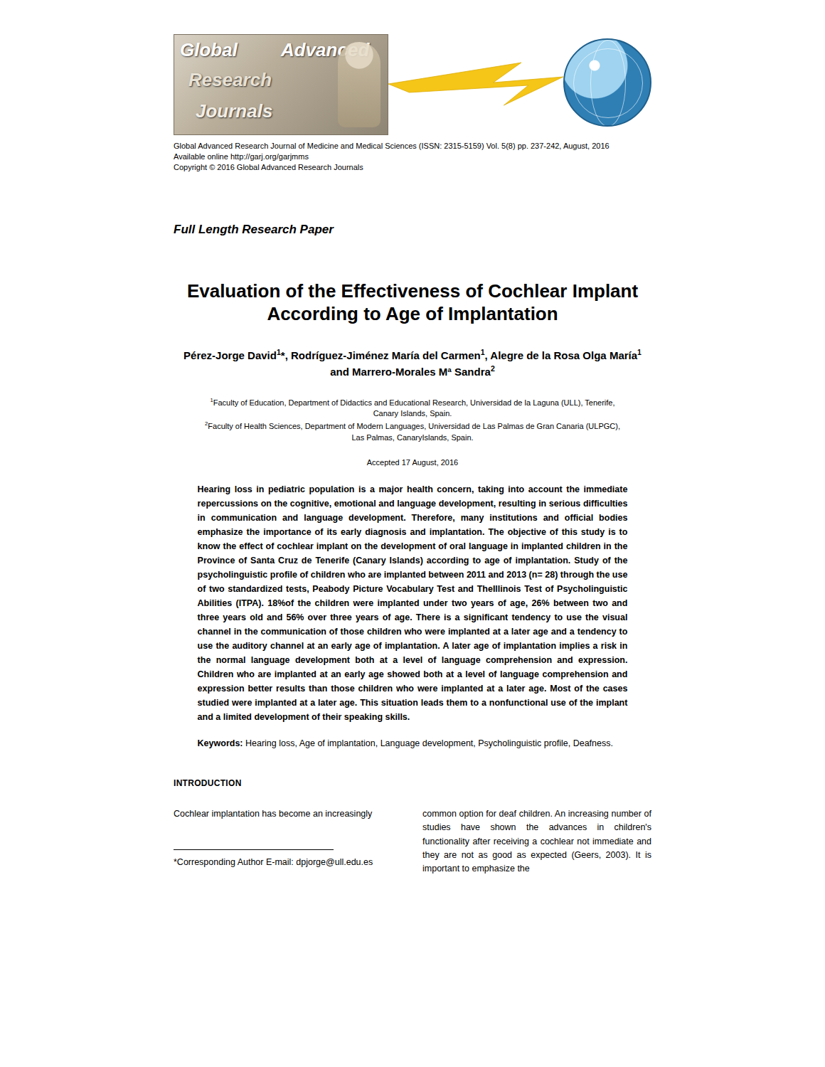Global Advanced Research Journals
Global Advanced Research Journal of Medicine and Medical Sciences (ISSN: 2315-5159) Vol. 5(8) pp. 237-242, August, 2016
Available online http://garj.org/garjmms
Copyright © 2016 Global Advanced Research Journals
Full Length Research Paper
Evaluation of the Effectiveness of Cochlear Implant According to Age of Implantation
Pérez-Jorge David1*, Rodríguez-Jiménez María del Carmen1, Alegre de la Rosa Olga María1
and Marrero-Morales Mª Sandra2
1Faculty of Education, Department of Didactics and Educational Research, Universidad de la Laguna (ULL), Tenerife,
Canary Islands, Spain.
2Faculty of Health Sciences, Department of Modern Languages, Universidad de Las Palmas de Gran Canaria (ULPGC),
Las Palmas, CanaryIslands, Spain.
Accepted 17 August, 2016
Hearing loss in pediatric population is a major health concern, taking into account the immediate repercussions on the cognitive, emotional and language development, resulting in serious difficulties in communication and language development. Therefore, many institutions and official bodies emphasize the importance of its early diagnosis and implantation. The objective of this study is to know the effect of cochlear implant on the development of oral language in implanted children in the Province of Santa Cruz de Tenerife (Canary Islands) according to age of implantation. Study of the psycholinguistic profile of children who are implanted between 2011 and 2013 (n= 28) through the use of two standardized tests, Peabody Picture Vocabulary Test and TheIllinois Test of Psycholinguistic Abilities (ITPA). 18%of the children were implanted under two years of age, 26% between two and three years old and 56% over three years of age. There is a significant tendency to use the visual channel in the communication of those children who were implanted at a later age and a tendency to use the auditory channel at an early age of implantation. A later age of implantation implies a risk in the normal language development both at a level of language comprehension and expression. Children who are implanted at an early age showed both at a level of language comprehension and expression better results than those children who were implanted at a later age. Most of the cases studied were implanted at a later age. This situation leads them to a nonfunctional use of the implant and a limited development of their speaking skills.
Keywords: Hearing loss, Age of implantation, Language development, Psycholinguistic profile, Deafness.
INTRODUCTION
Cochlear implantation has become an increasingly
*Corresponding Author E-mail: dpjorge@ull.edu.es
common option for deaf children. An increasing number of studies have shown the advances in children's functionality after receiving a cochlear not immediate and they are not as good as expected (Geers, 2003). It is important to emphasize the